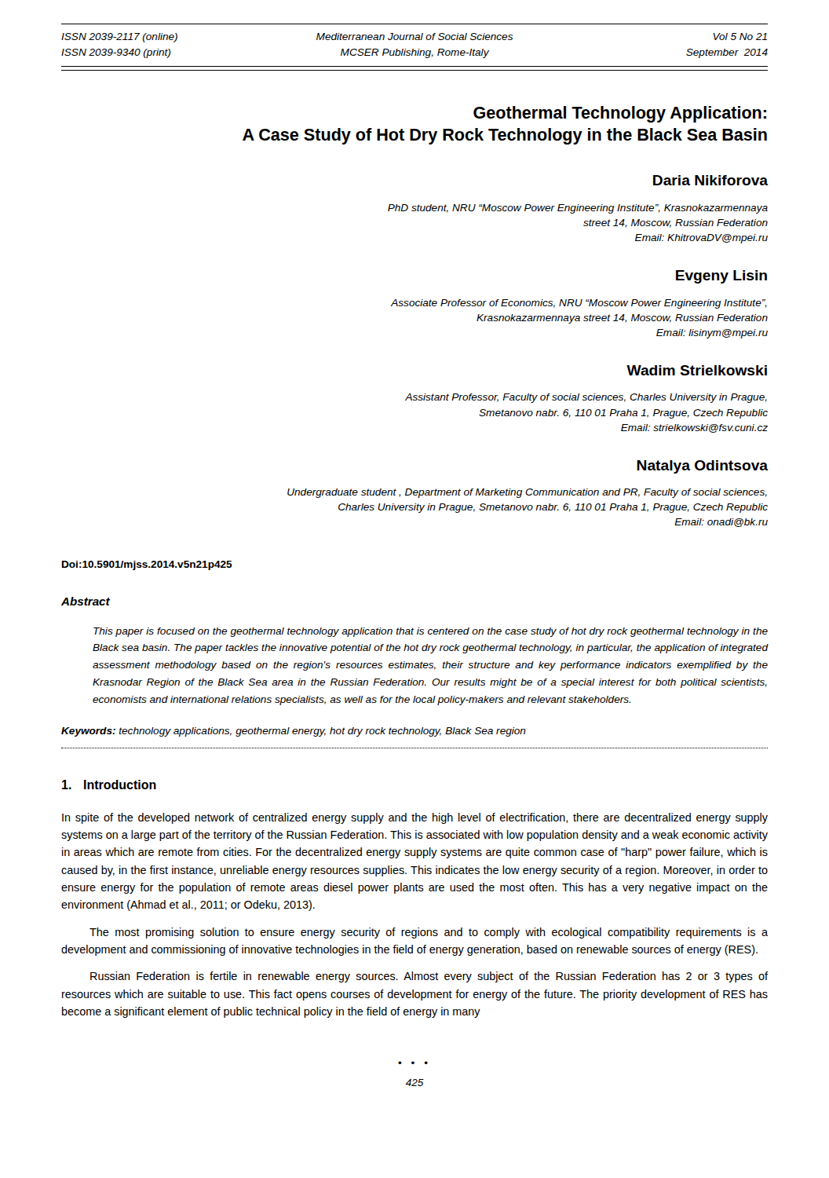ISSN 2039-2117 (online)
ISSN 2039-9340 (print)
Mediterranean Journal of Social Sciences
MCSER Publishing, Rome-Italy
Vol 5 No 21
September 2014
Geothermal Technology Application:
A Case Study of Hot Dry Rock Technology in the Black Sea Basin
Daria Nikiforova
PhD student, NRU “Moscow Power Engineering Institute”, Krasnokazarmennaya
street 14, Moscow, Russian Federation
Email: KhitrovaDV@mpei.ru
Evgeny Lisin
Associate Professor of Economics, NRU “Moscow Power Engineering Institute”,
Krasnokazarmennaya street 14, Moscow, Russian Federation
Email: lisinym@mpei.ru
Wadim Strielkowski
Assistant Professor, Faculty of social sciences, Charles University in Prague,
Smetanovo nabr. 6, 110 01 Praha 1, Prague, Czech Republic
Email: strielkowski@fsv.cuni.cz
Natalya Odintsova
Undergraduate student , Department of Marketing Communication and PR, Faculty of social sciences,
Charles University in Prague, Smetanovo nabr. 6, 110 01 Praha 1, Prague, Czech Republic
Email: onadi@bk.ru
Doi:10.5901/mjss.2014.v5n21p425
Abstract
This paper is focused on the geothermal technology application that is centered on the case study of hot dry rock geothermal technology in the Black sea basin. The paper tackles the innovative potential of the hot dry rock geothermal technology, in particular, the application of integrated assessment methodology based on the region's resources estimates, their structure and key performance indicators exemplified by the Krasnodar Region of the Black Sea area in the Russian Federation. Our results might be of a special interest for both political scientists, economists and international relations specialists, as well as for the local policy-makers and relevant stakeholders.
Keywords: technology applications, geothermal energy, hot dry rock technology, Black Sea region
1. Introduction
In spite of the developed network of centralized energy supply and the high level of electrification, there are decentralized energy supply systems on a large part of the territory of the Russian Federation. This is associated with low population density and a weak economic activity in areas which are remote from cities. For the decentralized energy supply systems are quite common case of "harp" power failure, which is caused by, in the first instance, unreliable energy resources supplies. This indicates the low energy security of a region. Moreover, in order to ensure energy for the population of remote areas diesel power plants are used the most often. This has a very negative impact on the environment (Ahmad et al., 2011; or Odeku, 2013).
The most promising solution to ensure energy security of regions and to comply with ecological compatibility requirements is a development and commissioning of innovative technologies in the field of energy generation, based on renewable sources of energy (RES).
Russian Federation is fertile in renewable energy sources. Almost every subject of the Russian Federation has 2 or 3 types of resources which are suitable to use. This fact opens courses of development for energy of the future. The priority development of RES has become a significant element of public technical policy in the field of energy in many
• • •
425